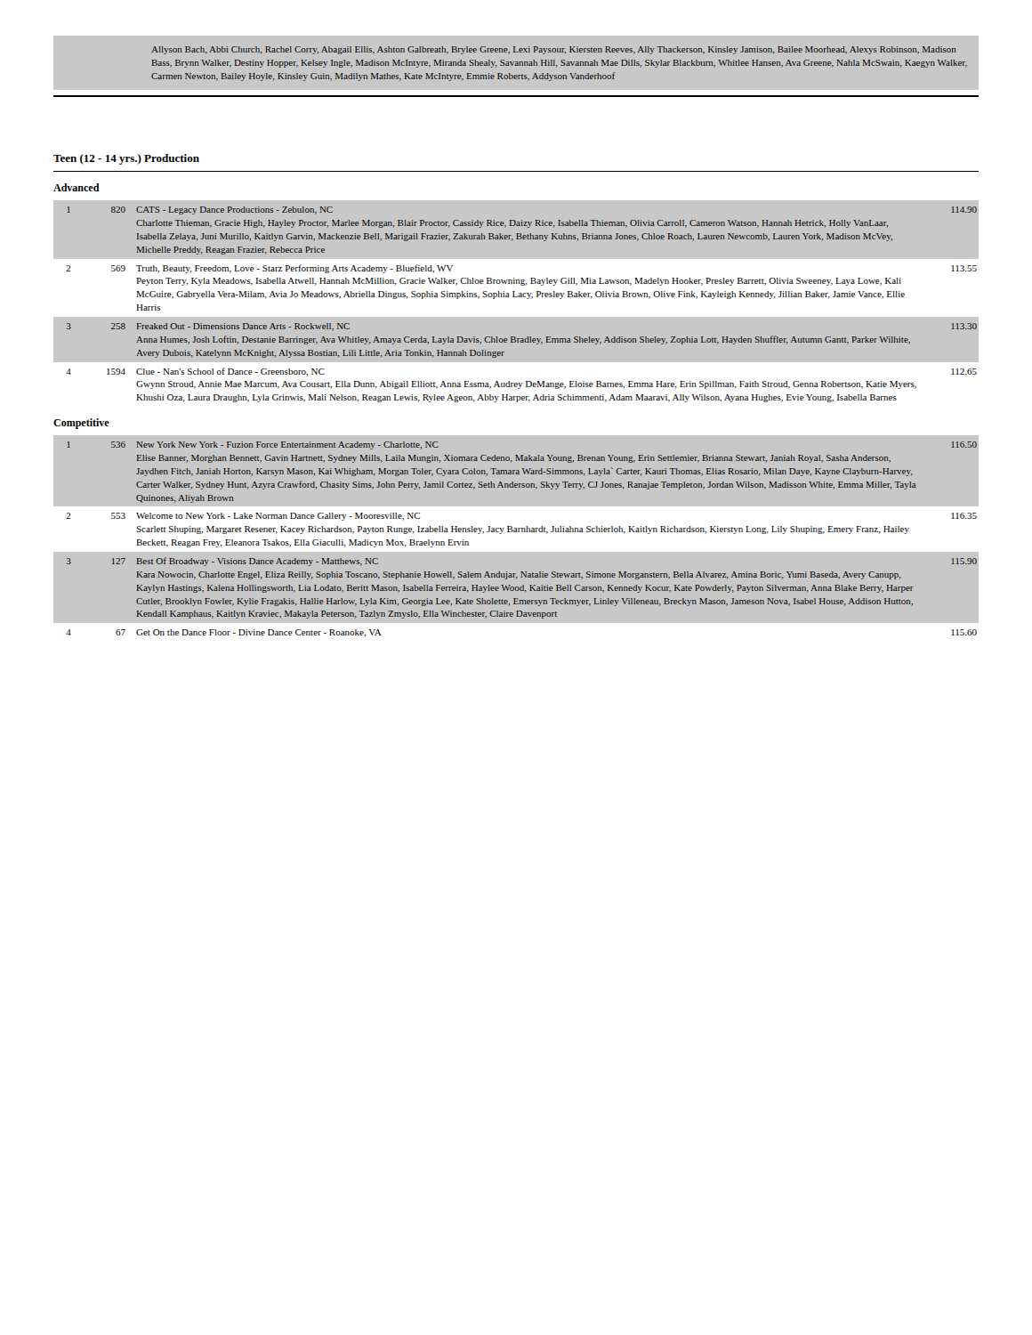Allyson Bach, Abbi Church, Rachel Corry, Abagail Ellis, Ashton Galbreath, Brylee Greene, Lexi Paysour, Kiersten Reeves, Ally Thackerson, Kinsley Jamison, Bailee Moorhead, Alexys Robinson, Madison Bass, Brynn Walker, Destiny Hopper, Kelsey Ingle, Madison McIntyre, Miranda Shealy, Savannah Hill, Savannah Mae Dills, Skylar Blackburn, Whitlee Hansen, Ava Greene, Nahla McSwain, Kaegyn Walker, Carmen Newton, Bailey Hoyle, Kinsley Guin, Madilyn Mathes, Kate McIntyre, Emmie Roberts, Addyson Vanderhoof
Teen (12 - 14 yrs.) Production
Advanced
| 1 | 820 | CATS - Legacy Dance Productions - Zebulon, NC Charlotte Thieman, Gracie High, Hayley Proctor, Marlee Morgan, Blair Proctor, Cassidy Rice, Daizy Rice, Isabella Thieman, Olivia Carroll, Cameron Watson, Hannah Hetrick, Holly VanLaar, Isabella Zelaya, Juni Murillo, Kaitlyn Garvin, Mackenzie Bell, Marigail Frazier, Zakurah Baker, Bethany Kuhns, Brianna Jones, Chloe Roach, Lauren Newcomb, Lauren York, Madison McVey, Michelle Preddy, Reagan Frazier, Rebecca Price | 114.90 |
| 2 | 569 | Truth, Beauty, Freedom, Love - Starz Performing Arts Academy - Bluefield, WV Peyton Terry, Kyla Meadows, Isabella Atwell, Hannah McMillion, Gracie Walker, Chloe Browning, Bayley Gill, Mia Lawson, Madelyn Hooker, Presley Barrett, Olivia Sweeney, Laya Lowe, Kali McGuire, Gabryella Vera-Milam, Avia Jo Meadows, Abriella Dingus, Sophia Simpkins, Sophia Lacy, Presley Baker, Olivia Brown, Olive Fink, Kayleigh Kennedy, Jillian Baker, Jamie Vance, Ellie Harris | 113.55 |
| 3 | 258 | Freaked Out - Dimensions Dance Arts - Rockwell, NC Anna Humes, Josh Loftin, Destanie Barringer, Ava Whitley, Amaya Cerda, Layla Davis, Chloe Bradley, Emma Sheley, Addison Sheley, Zophia Lott, Hayden Shuffler, Autumn Gantt, Parker Wilhite, Avery Dubois, Katelynn McKnight, Alyssa Bostian, Lili Little, Aria Tonkin, Hannah Dolinger | 113.30 |
| 4 | 1594 | Clue - Nan's School of Dance - Greensboro, NC Gwynn Stroud, Annie Mae Marcum, Ava Cousart, Ella Dunn, Abigail Elliott, Anna Essma, Audrey DeMange, Eloise Barnes, Emma Hare, Erin Spillman, Faith Stroud, Genna Robertson, Katie Myers, Khushi Oza, Laura Draughn, Lyla Grinwis, Mali Nelson, Reagan Lewis, Rylee Ageon, Abby Harper, Adria Schimmenti, Adam Maaravi, Ally Wilson, Ayana Hughes, Evie Young, Isabella Barnes | 112.65 |
Competitive
| 1 | 536 | New York New York - Fuzion Force Entertainment Academy - Charlotte, NC Elise Banner, Morghan Bennett, Gavin Hartnett, Sydney Mills, Laila Mungin, Xiomara Cedeno, Makala Young, Brenan Young, Erin Settlemier, Brianna Stewart, Janiah Royal, Sasha Anderson, Jaydhen Fitch, Janiah Horton, Karsyn Mason, Kai Whigham, Morgan Toler, Cyara Colon, Tamara Ward-Simmons, Layla` Carter, Kauri Thomas, Elias Rosario, Milan Daye, Kayne Clayburn-Harvey, Carter Walker, Sydney Hunt, Azyra Crawford, Chasity Sims, John Perry, Jamil Cortez, Seth Anderson, Skyy Terry, CJ Jones, Ranajae Templeton, Jordan Wilson, Madisson White, Emma Miller, Tayla Quinones, Aliyah Brown | 116.50 |
| 2 | 553 | Welcome to New York - Lake Norman Dance Gallery - Mooresville, NC Scarlett Shuping, Margaret Resener, Kacey Richardson, Payton Runge, Izabella Hensley, Jacy Barnhardt, Juliahna Schierloh, Kaitlyn Richardson, Kierstyn Long, Lily Shuping, Emery Franz, Hailey Beckett, Reagan Frey, Eleanora Tsakos, Ella Giaculli, Madicyn Mox, Braelynn Ervin | 116.35 |
| 3 | 127 | Best Of Broadway - Visions Dance Academy - Matthews, NC Kara Nowocin, Charlotte Engel, Eliza Reilly, Sophia Toscano, Stephanie Howell, Salem Andujar, Natalie Stewart, Simone Morganstern, Bella Alvarez, Amina Boric, Yumi Baseda, Avery Canupp, Kaylyn Hastings, Kalena Hollingsworth, Lia Lodato, Beritt Mason, Isabella Ferreira, Haylee Wood, Kaitie Bell Carson, Kennedy Kocur, Kate Powderly, Payton Silverman, Anna Blake Berry, Harper Cutler, Brooklyn Fowler, Kylie Fragakis, Hallie Harlow, Lyla Kim, Georgia Lee, Kate Sholette, Emersyn Teckmyer, Linley Villeneau, Breckyn Mason, Jameson Nova, Isabel House, Addison Hutton, Kendall Kamphaus, Kaitlyn Kraviec, Makayla Peterson, Tazlyn Zmyslo, Ella Winchester, Claire Davenport | 115.90 |
| 4 | 67 | Get On the Dance Floor - Divine Dance Center - Roanoke, VA | 115.60 |